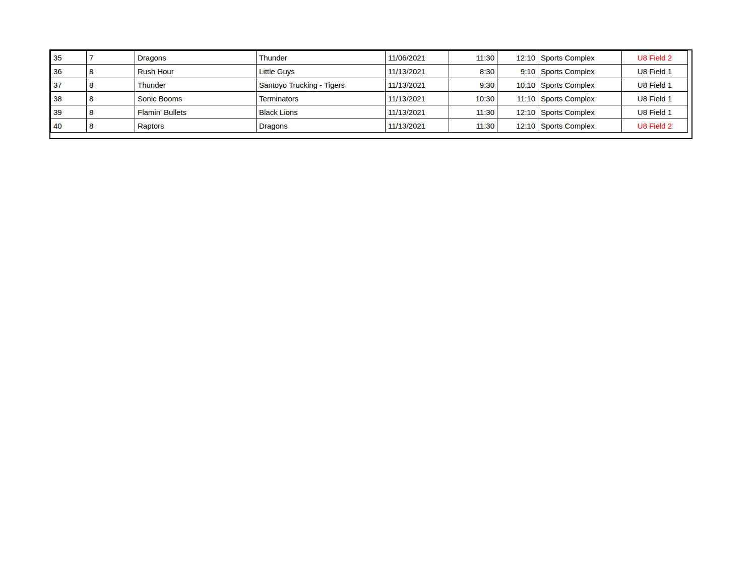| 35 | 7 | Dragons | Thunder | 11/06/2021 | 11:30 | 12:10 | Sports Complex | U8 Field 2 |
| 36 | 8 | Rush Hour | Little Guys | 11/13/2021 | 8:30 | 9:10 | Sports Complex | U8 Field 1 |
| 37 | 8 | Thunder | Santoyo Trucking - Tigers | 11/13/2021 | 9:30 | 10:10 | Sports Complex | U8 Field 1 |
| 38 | 8 | Sonic Booms | Terminators | 11/13/2021 | 10:30 | 11:10 | Sports Complex | U8 Field 1 |
| 39 | 8 | Flamin' Bullets | Black Lions | 11/13/2021 | 11:30 | 12:10 | Sports Complex | U8 Field 1 |
| 40 | 8 | Raptors | Dragons | 11/13/2021 | 11:30 | 12:10 | Sports Complex | U8 Field 2 |